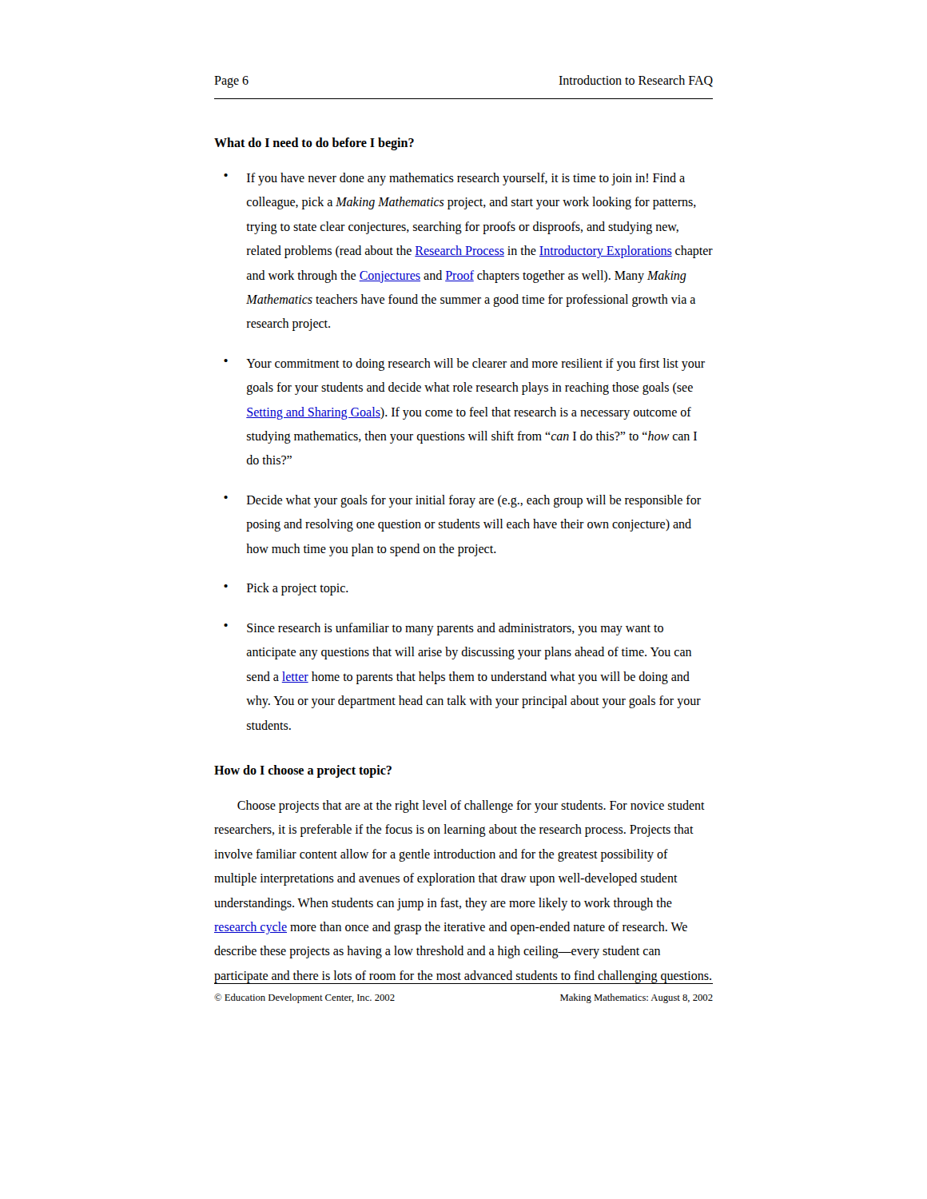Page 6
Introduction to Research FAQ
What do I need to do before I begin?
If you have never done any mathematics research yourself, it is time to join in! Find a colleague, pick a Making Mathematics project, and start your work looking for patterns, trying to state clear conjectures, searching for proofs or disproofs, and studying new, related problems (read about the Research Process in the Introductory Explorations chapter and work through the Conjectures and Proof chapters together as well). Many Making Mathematics teachers have found the summer a good time for professional growth via a research project.
Your commitment to doing research will be clearer and more resilient if you first list your goals for your students and decide what role research plays in reaching those goals (see Setting and Sharing Goals). If you come to feel that research is a necessary outcome of studying mathematics, then your questions will shift from “can I do this?” to “how can I do this?”
Decide what your goals for your initial foray are (e.g., each group will be responsible for posing and resolving one question or students will each have their own conjecture) and how much time you plan to spend on the project.
Pick a project topic.
Since research is unfamiliar to many parents and administrators, you may want to anticipate any questions that will arise by discussing your plans ahead of time. You can send a letter home to parents that helps them to understand what you will be doing and why. You or your department head can talk with your principal about your goals for your students.
How do I choose a project topic?
Choose projects that are at the right level of challenge for your students. For novice student researchers, it is preferable if the focus is on learning about the research process. Projects that involve familiar content allow for a gentle introduction and for the greatest possibility of multiple interpretations and avenues of exploration that draw upon well-developed student understandings. When students can jump in fast, they are more likely to work through the research cycle more than once and grasp the iterative and open-ended nature of research. We describe these projects as having a low threshold and a high ceiling—every student can participate and there is lots of room for the most advanced students to find challenging questions.
© Education Development Center, Inc. 2002
Making Mathematics: August 8, 2002